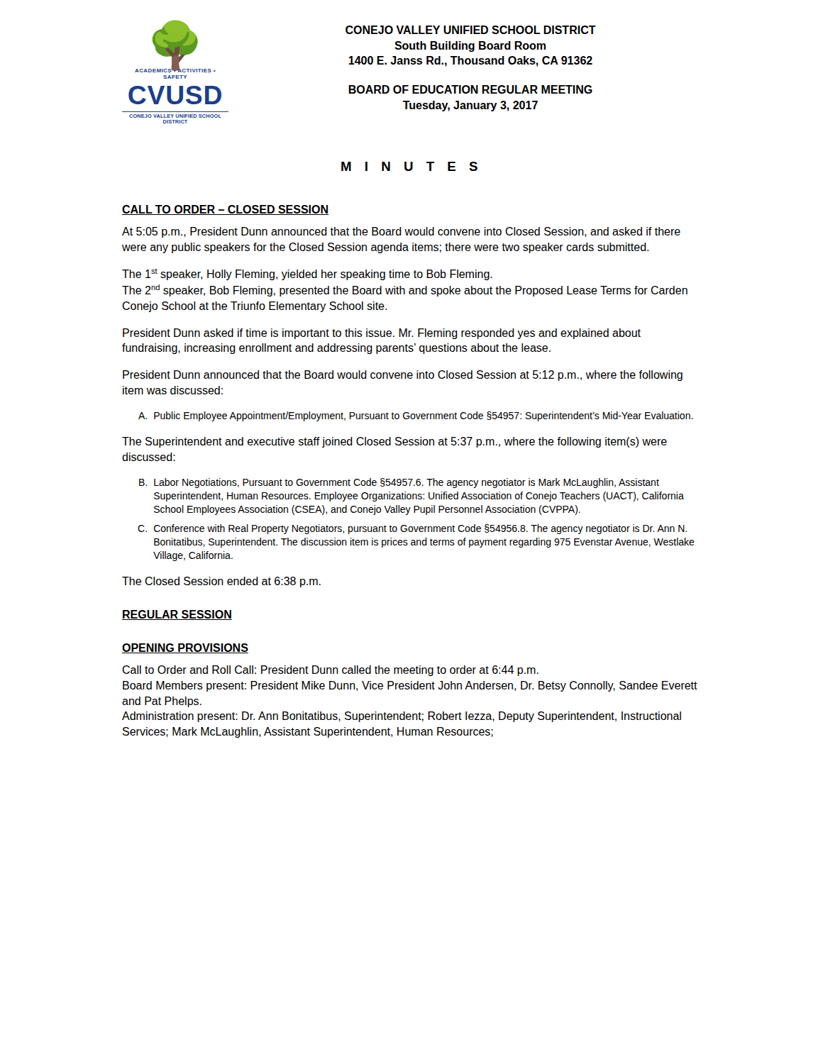🌳
ACADEMICS • ACTIVITIES • SAFETY
CVUSD
CONEJO VALLEY UNIFIED SCHOOL DISTRICT
CONEJO VALLEY UNIFIED SCHOOL DISTRICT
South Building Board Room
1400 E. Janss Rd., Thousand Oaks, CA 91362
BOARD OF EDUCATION REGULAR MEETING
Tuesday, January 3, 2017
M I N U T E S
CALL TO ORDER – CLOSED SESSION
At 5:05 p.m., President Dunn announced that the Board would convene into Closed Session, and asked if there were any public speakers for the Closed Session agenda items; there were two speaker cards submitted.
The 1st speaker, Holly Fleming, yielded her speaking time to Bob Fleming.
The 2nd speaker, Bob Fleming, presented the Board with and spoke about the Proposed Lease Terms for Carden Conejo School at the Triunfo Elementary School site.
President Dunn asked if time is important to this issue. Mr. Fleming responded yes and explained about fundraising, increasing enrollment and addressing parents’ questions about the lease.
President Dunn announced that the Board would convene into Closed Session at 5:12 p.m., where the following item was discussed:
Public Employee Appointment/Employment, Pursuant to Government Code §54957: Superintendent’s Mid-Year Evaluation.
The Superintendent and executive staff joined Closed Session at 5:37 p.m., where the following item(s) were discussed:
Labor Negotiations, Pursuant to Government Code §54957.6. The agency negotiator is Mark McLaughlin, Assistant Superintendent, Human Resources. Employee Organizations: Unified Association of Conejo Teachers (UACT), California School Employees Association (CSEA), and Conejo Valley Pupil Personnel Association (CVPPA).
Conference with Real Property Negotiators, pursuant to Government Code §54956.8. The agency negotiator is Dr. Ann N. Bonitatibus, Superintendent. The discussion item is prices and terms of payment regarding 975 Evenstar Avenue, Westlake Village, California.
The Closed Session ended at 6:38 p.m.
REGULAR SESSION
OPENING PROVISIONS
Call to Order and Roll Call: President Dunn called the meeting to order at 6:44 p.m.
Board Members present: President Mike Dunn, Vice President John Andersen, Dr. Betsy Connolly, Sandee Everett and Pat Phelps.
Administration present: Dr. Ann Bonitatibus, Superintendent; Robert Iezza, Deputy Superintendent, Instructional Services; Mark McLaughlin, Assistant Superintendent, Human Resources;